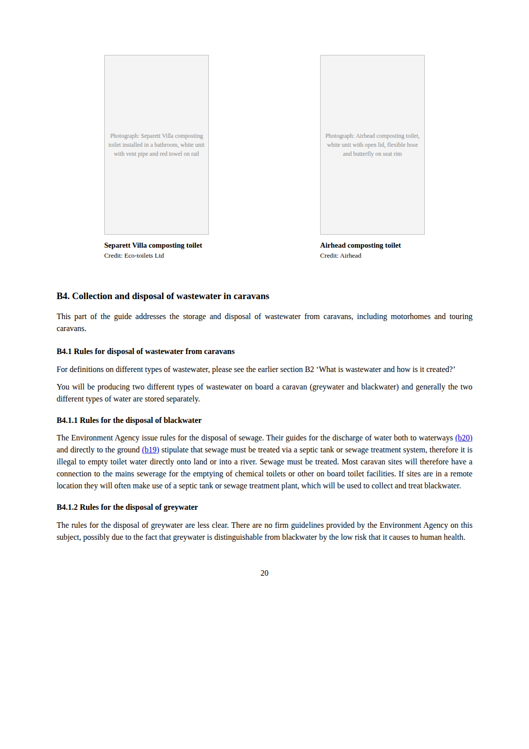Photograph: Separett Villa composting toilet installed in a bathroom, white unit with vent pipe and red towel on rail
Separett Villa composting toilet Credit: Eco-toilets Ltd
Photograph: Airhead composting toilet, white unit with open lid, flexible hose and butterfly on seat rim
Airhead composting toilet Credit: Airhead
B4. Collection and disposal of wastewater in caravans
This part of the guide addresses the storage and disposal of wastewater from caravans, including motorhomes and touring caravans.
B4.1 Rules for disposal of wastewater from caravans
For definitions on different types of wastewater, please see the earlier section B2 ‘What is wastewater and how is it created?’
You will be producing two different types of wastewater on board a caravan (greywater and blackwater) and generally the two different types of water are stored separately.
B4.1.1 Rules for the disposal of blackwater
The Environment Agency issue rules for the disposal of sewage. Their guides for the discharge of water both to waterways (b20) and directly to the ground (b19) stipulate that sewage must be treated via a septic tank or sewage treatment system, therefore it is illegal to empty toilet water directly onto land or into a river. Sewage must be treated. Most caravan sites will therefore have a connection to the mains sewerage for the emptying of chemical toilets or other on board toilet facilities. If sites are in a remote location they will often make use of a septic tank or sewage treatment plant, which will be used to collect and treat blackwater.
B4.1.2 Rules for the disposal of greywater
The rules for the disposal of greywater are less clear. There are no firm guidelines provided by the Environment Agency on this subject, possibly due to the fact that greywater is distinguishable from blackwater by the low risk that it causes to human health.
20